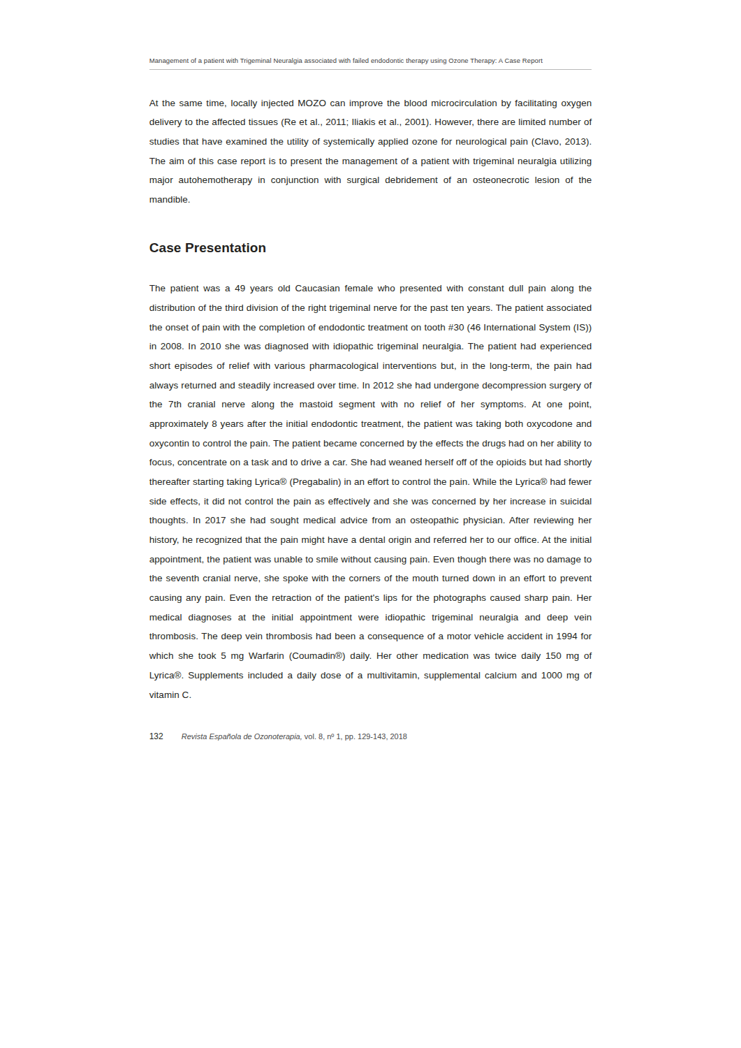Management of a patient with Trigeminal Neuralgia associated with failed endodontic therapy using Ozone Therapy: A Case Report
At the same time, locally injected MOZO can improve the blood microcirculation by facilitating oxygen delivery to the affected tissues (Re et al., 2011; Iliakis et al., 2001). However, there are limited number of studies that have examined the utility of systemically applied ozone for neurological pain (Clavo, 2013). The aim of this case report is to present the management of a patient with trigeminal neuralgia utilizing major autohemotherapy in conjunction with surgical debridement of an osteonecrotic lesion of the mandible.
Case Presentation
The patient was a 49 years old Caucasian female who presented with constant dull pain along the distribution of the third division of the right trigeminal nerve for the past ten years. The patient associated the onset of pain with the completion of endodontic treatment on tooth #30 (46 International System (IS)) in 2008. In 2010 she was diagnosed with idiopathic trigeminal neuralgia. The patient had experienced short episodes of relief with various pharmacological interventions but, in the long-term, the pain had always returned and steadily increased over time. In 2012 she had undergone decompression surgery of the 7th cranial nerve along the mastoid segment with no relief of her symptoms. At one point, approximately 8 years after the initial endodontic treatment, the patient was taking both oxycodone and oxycontin to control the pain. The patient became concerned by the effects the drugs had on her ability to focus, concentrate on a task and to drive a car. She had weaned herself off of the opioids but had shortly thereafter starting taking Lyrica® (Pregabalin) in an effort to control the pain. While the Lyrica® had fewer side effects, it did not control the pain as effectively and she was concerned by her increase in suicidal thoughts. In 2017 she had sought medical advice from an osteopathic physician. After reviewing her history, he recognized that the pain might have a dental origin and referred her to our office. At the initial appointment, the patient was unable to smile without causing pain. Even though there was no damage to the seventh cranial nerve, she spoke with the corners of the mouth turned down in an effort to prevent causing any pain. Even the retraction of the patient's lips for the photographs caused sharp pain. Her medical diagnoses at the initial appointment were idiopathic trigeminal neuralgia and deep vein thrombosis. The deep vein thrombosis had been a consequence of a motor vehicle accident in 1994 for which she took 5 mg Warfarin (Coumadin®) daily. Her other medication was twice daily 150 mg of Lyrica®. Supplements included a daily dose of a multivitamin, supplemental calcium and 1000 mg of vitamin C.
132 Revista Española de Ozonoterapia, vol. 8, nº 1, pp. 129-143, 2018